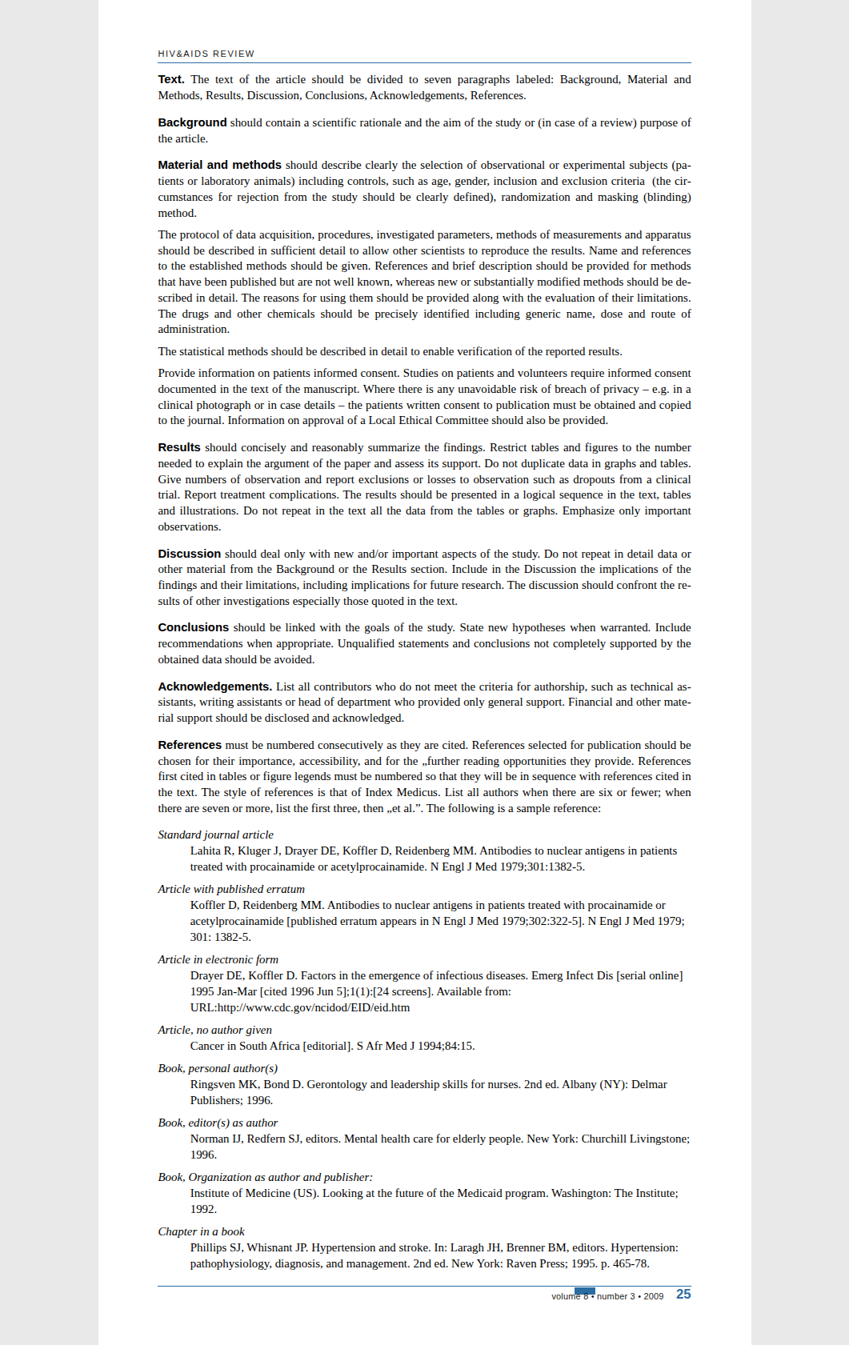HIV&AIDS Review
Text. The text of the article should be divided to seven paragraphs labeled: Background, Material and Methods, Results, Discussion, Conclusions, Acknowledgements, References.
Background should contain a scientific rationale and the aim of the study or (in case of a review) purpose of the article.
Material and methods should describe clearly the selection of observational or experimental subjects (patients or laboratory animals) including controls, such as age, gender, inclusion and exclusion criteria (the circumstances for rejection from the study should be clearly defined), randomization and masking (blinding) method.
The protocol of data acquisition, procedures, investigated parameters, methods of measurements and apparatus should be described in sufficient detail to allow other scientists to reproduce the results. Name and references to the established methods should be given. References and brief description should be provided for methods that have been published but are not well known, whereas new or substantially modified methods should be described in detail. The reasons for using them should be provided along with the evaluation of their limitations. The drugs and other chemicals should be precisely identified including generic name, dose and route of administration.
The statistical methods should be described in detail to enable verification of the reported results.
Provide information on patients informed consent. Studies on patients and volunteers require informed consent documented in the text of the manuscript. Where there is any unavoidable risk of breach of privacy – e.g. in a clinical photograph or in case details – the patients written consent to publication must be obtained and copied to the journal. Information on approval of a Local Ethical Committee should also be provided.
Results should concisely and reasonably summarize the findings. Restrict tables and figures to the number needed to explain the argument of the paper and assess its support. Do not duplicate data in graphs and tables. Give numbers of observation and report exclusions or losses to observation such as dropouts from a clinical trial. Report treatment complications. The results should be presented in a logical sequence in the text, tables and illustrations. Do not repeat in the text all the data from the tables or graphs. Emphasize only important observations.
Discussion should deal only with new and/or important aspects of the study. Do not repeat in detail data or other material from the Background or the Results section. Include in the Discussion the implications of the findings and their limitations, including implications for future research. The discussion should confront the results of other investigations especially those quoted in the text.
Conclusions should be linked with the goals of the study. State new hypotheses when warranted. Include recommendations when appropriate. Unqualified statements and conclusions not completely supported by the obtained data should be avoided.
Acknowledgements. List all contributors who do not meet the criteria for authorship, such as technical assistants, writing assistants or head of department who provided only general support. Financial and other material support should be disclosed and acknowledged.
References must be numbered consecutively as they are cited. References selected for publication should be chosen for their importance, accessibility, and for the „further reading opportunities they provide. References first cited in tables or figure legends must be numbered so that they will be in sequence with references cited in the text. The style of references is that of Index Medicus. List all authors when there are six or fewer; when there are seven or more, list the first three, then „et al.”. The following is a sample reference:
Standard journal article
Lahita R, Kluger J, Drayer DE, Koffler D, Reidenberg MM. Antibodies to nuclear antigens in patients treated with procainamide or acetylprocainamide. N Engl J Med 1979;301:1382-5.
Article with published erratum
Koffler D, Reidenberg MM. Antibodies to nuclear antigens in patients treated with procainamide or acetylprocainamide [published erratum appears in N Engl J Med 1979;302:322-5]. N Engl J Med 1979; 301: 1382-5.
Article in electronic form
Drayer DE, Koffler D. Factors in the emergence of infectious diseases. Emerg Infect Dis [serial online] 1995 Jan-Mar [cited 1996 Jun 5];1(1):[24 screens]. Available from: URL:http://www.cdc.gov/ncidod/EID/eid.htm
Article, no author given
Cancer in South Africa [editorial]. S Afr Med J 1994;84:15.
Book, personal author(s)
Ringsven MK, Bond D. Gerontology and leadership skills for nurses. 2nd ed. Albany (NY): Delmar Publishers; 1996.
Book, editor(s) as author
Norman IJ, Redfern SJ, editors. Mental health care for elderly people. New York: Churchill Livingstone; 1996.
Book, Organization as author and publisher:
Institute of Medicine (US). Looking at the future of the Medicaid program. Washington: The Institute; 1992.
Chapter in a book
Phillips SJ, Whisnant JP. Hypertension and stroke. In: Laragh JH, Brenner BM, editors. Hypertension: pathophysiology, diagnosis, and management. 2nd ed. New York: Raven Press; 1995. p. 465-78.
volume 8 • number 3 • 2009
25